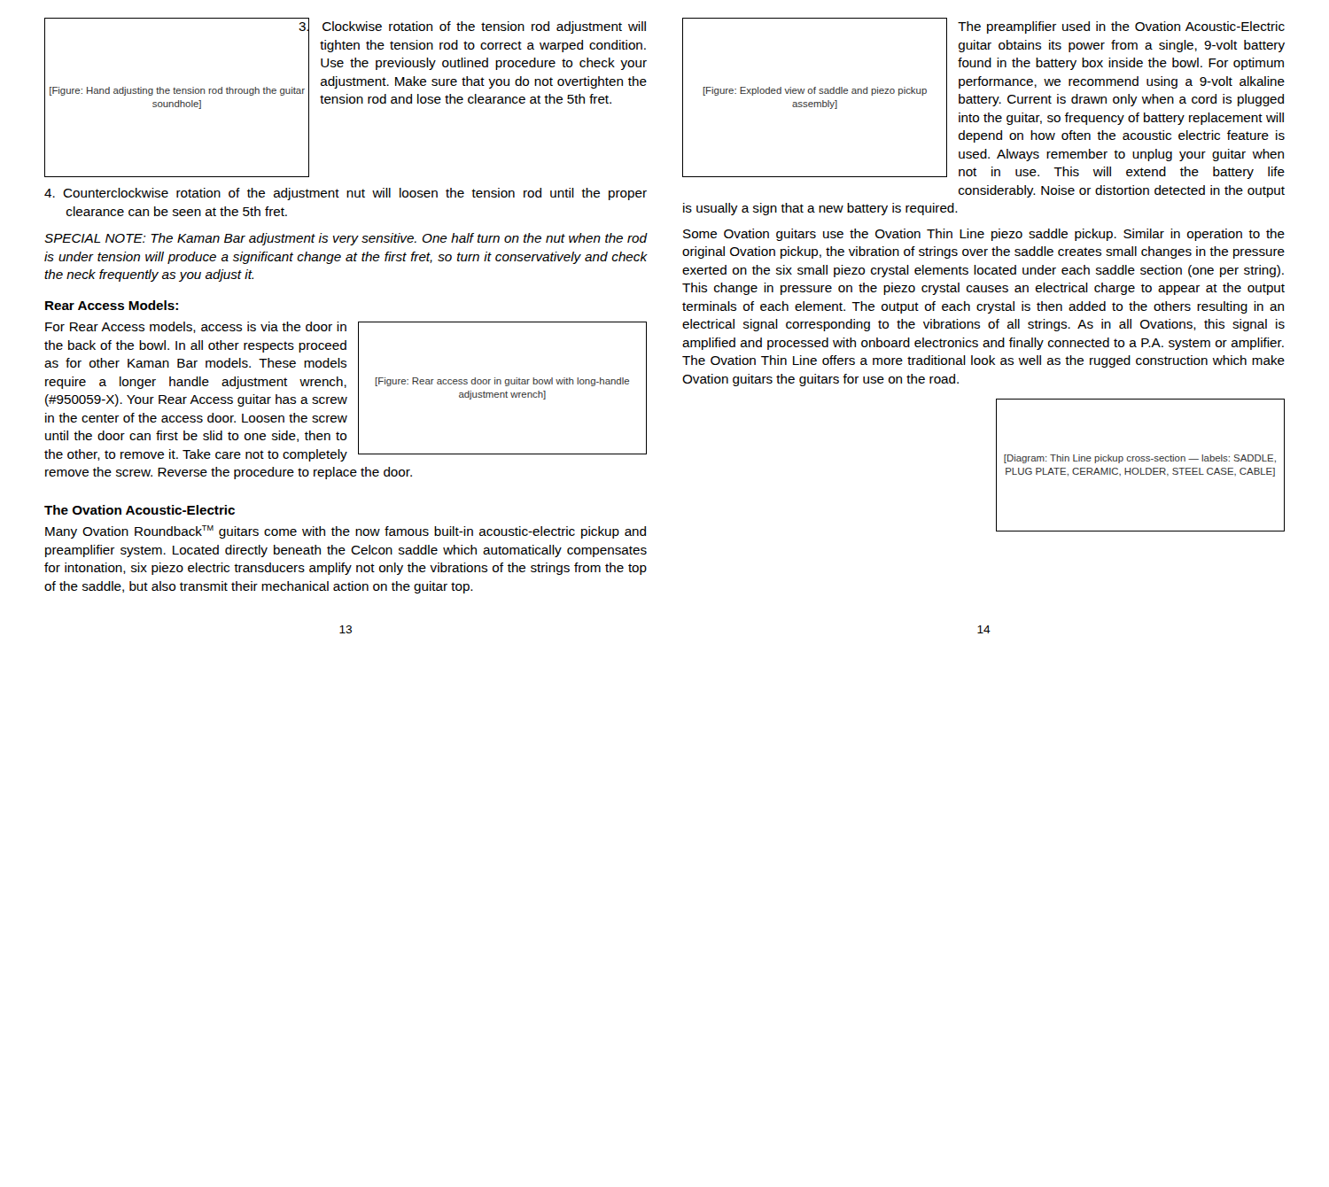[Figure: Hand adjusting the tension rod through the guitar soundhole]
3. Clockwise rotation of the tension rod adjustment will tighten the tension rod to correct a warped condition. Use the previously outlined procedure to check your adjustment. Make sure that you do not overtighten the tension rod and lose the clearance at the 5th fret.
4. Counterclockwise rotation of the adjustment nut will loosen the tension rod until the proper clearance can be seen at the 5th fret.
SPECIAL NOTE: The Kaman Bar adjustment is very sensitive. One half turn on the nut when the rod is under tension will produce a significant change at the first fret, so turn it conservatively and check the neck frequently as you adjust it.
Rear Access Models:
[Figure: Rear access door in guitar bowl with long-handle adjustment wrench]
For Rear Access models, access is via the door in the back of the bowl. In all other respects proceed as for other Kaman Bar models. These models require a longer handle adjustment wrench, (#950059-X). Your Rear Access guitar has a screw in the center of the access door. Loosen the screw until the door can first be slid to one side, then to the other, to remove it. Take care not to completely remove the screw. Reverse the procedure to replace the door.
The Ovation Acoustic-Electric
Many Ovation RoundbackTM guitars come with the now famous built-in acoustic-electric pickup and preamplifier system. Located directly beneath the Celcon saddle which automatically compensates for intonation, six piezo electric transducers amplify not only the vibrations of the strings from the top of the saddle, but also transmit their mechanical action on the guitar top.
13
[Figure: Exploded view of saddle and piezo pickup assembly]
The preamplifier used in the Ovation Acoustic-Electric guitar obtains its power from a single, 9-volt battery found in the battery box inside the bowl. For optimum performance, we recommend using a 9-volt alkaline battery. Current is drawn only when a cord is plugged into the guitar, so frequency of battery replacement will depend on how often the acoustic electric feature is used. Always remember to unplug your guitar when not in use. This will extend the battery life considerably. Noise or distortion detected in the output is usually a sign that a new battery is required.
Some Ovation guitars use the Ovation Thin Line piezo saddle pickup. Similar in operation to the original Ovation pickup, the vibration of strings over the saddle creates small changes in the pressure exerted on the six small piezo crystal elements located under each saddle section (one per string). This change in pressure on the piezo crystal causes an electrical charge to appear at the output terminals of each element. The output of each crystal is then added to the others resulting in an electrical signal corresponding to the vibrations of all strings. As in all Ovations, this signal is amplified and processed with onboard electronics and finally connected to a P.A. system or amplifier. The Ovation Thin Line offers a more traditional look as well as the rugged construction which make Ovation guitars the guitars for use on the road.
[Diagram: Thin Line pickup cross-section — labels: SADDLE, PLUG PLATE, CERAMIC, HOLDER, STEEL CASE, CABLE]
14